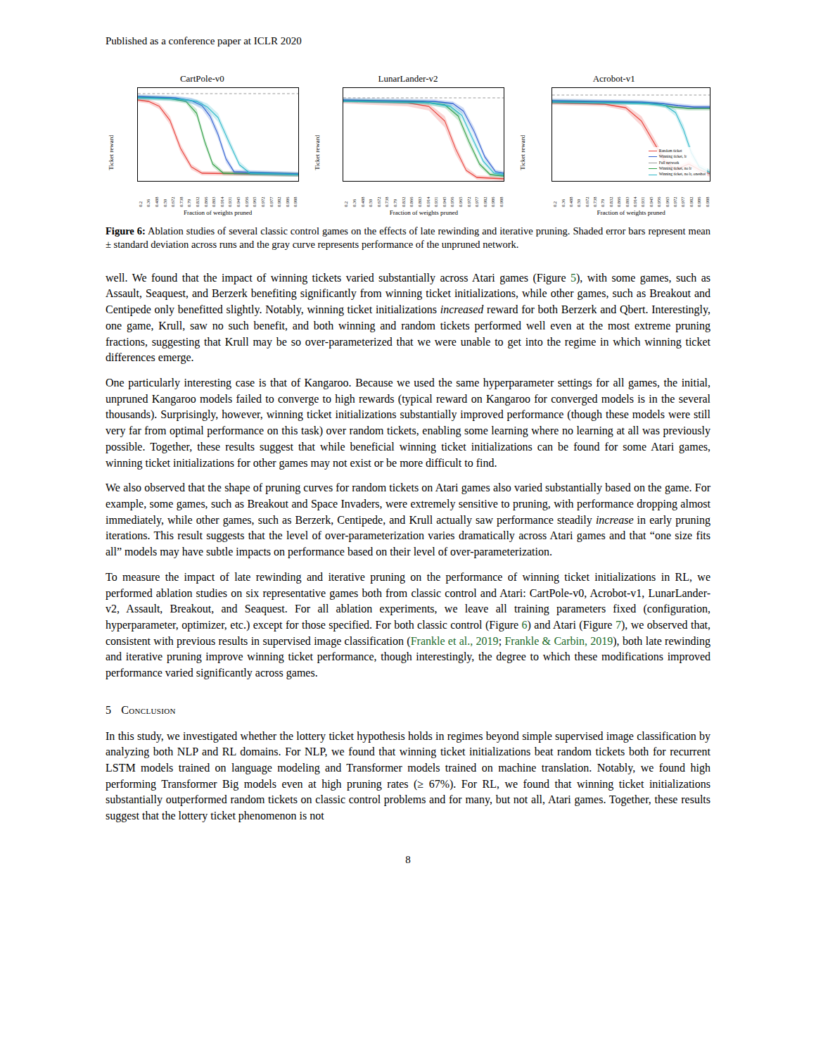Published as a conference paper at ICLR 2020
CartPole-v0
Ticket reward
200 175 150 125 100 75 50 25
0.20.360.4880.590.6720.7380.790.8320.8660.8930.9140.9310.9450.9560.9650.9720.9770.9820.9860.988
Fraction of weights pruned
LunarLander-v2
Ticket reward
100 50 0 −50 −100 −150 −200
0.20.360.4880.590.6720.7380.790.8320.8660.8930.9140.9310.9450.9560.9650.9720.9770.9820.9860.988
Fraction of weights pruned
Acrobot-v1
Ticket reward
−100 −200 −300 −400 −500
Random ticket
Winning ticket, lr
Full network
Winning ticket, no lr
Winning ticket, no lr, oneshot
0.20.360.4880.590.6720.7380.790.8320.8660.8930.9140.9310.9450.9560.9650.9720.9770.9820.9860.988
Fraction of weights pruned
Figure 6: Ablation studies of several classic control games on the effects of late rewinding and iterative pruning. Shaded error bars represent mean ± standard deviation across runs and the gray curve represents performance of the unpruned network.
well. We found that the impact of winning tickets varied substantially across Atari games (Figure 5), with some games, such as Assault, Seaquest, and Berzerk benefiting significantly from winning ticket initializations, while other games, such as Breakout and Centipede only benefitted slightly. Notably, winning ticket initializations increased reward for both Berzerk and Qbert. Interestingly, one game, Krull, saw no such benefit, and both winning and random tickets performed well even at the most extreme pruning fractions, suggesting that Krull may be so over-parameterized that we were unable to get into the regime in which winning ticket differences emerge.
One particularly interesting case is that of Kangaroo. Because we used the same hyperparameter settings for all games, the initial, unpruned Kangaroo models failed to converge to high rewards (typical reward on Kangaroo for converged models is in the several thousands). Surprisingly, however, winning ticket initializations substantially improved performance (though these models were still very far from optimal performance on this task) over random tickets, enabling some learning where no learning at all was previously possible. Together, these results suggest that while beneficial winning ticket initializations can be found for some Atari games, winning ticket initializations for other games may not exist or be more difficult to find.
We also observed that the shape of pruning curves for random tickets on Atari games also varied substantially based on the game. For example, some games, such as Breakout and Space Invaders, were extremely sensitive to pruning, with performance dropping almost immediately, while other games, such as Berzerk, Centipede, and Krull actually saw performance steadily increase in early pruning iterations. This result suggests that the level of over-parameterization varies dramatically across Atari games and that “one size fits all” models may have subtle impacts on performance based on their level of over-parameterization.
To measure the impact of late rewinding and iterative pruning on the performance of winning ticket initializations in RL, we performed ablation studies on six representative games both from classic control and Atari: CartPole-v0, Acrobot-v1, LunarLander-v2, Assault, Breakout, and Seaquest. For all ablation experiments, we leave all training parameters fixed (configuration, hyperparameter, optimizer, etc.) except for those specified. For both classic control (Figure 6) and Atari (Figure 7), we observed that, consistent with previous results in supervised image classification (Frankle et al., 2019; Frankle & Carbin, 2019), both late rewinding and iterative pruning improve winning ticket performance, though interestingly, the degree to which these modifications improved performance varied significantly across games.
5 Conclusion
In this study, we investigated whether the lottery ticket hypothesis holds in regimes beyond simple supervised image classification by analyzing both NLP and RL domains. For NLP, we found that winning ticket initializations beat random tickets both for recurrent LSTM models trained on language modeling and Transformer models trained on machine translation. Notably, we found high performing Transformer Big models even at high pruning rates (≥ 67%). For RL, we found that winning ticket initializations substantially outperformed random tickets on classic control problems and for many, but not all, Atari games. Together, these results suggest that the lottery ticket phenomenon is not
8